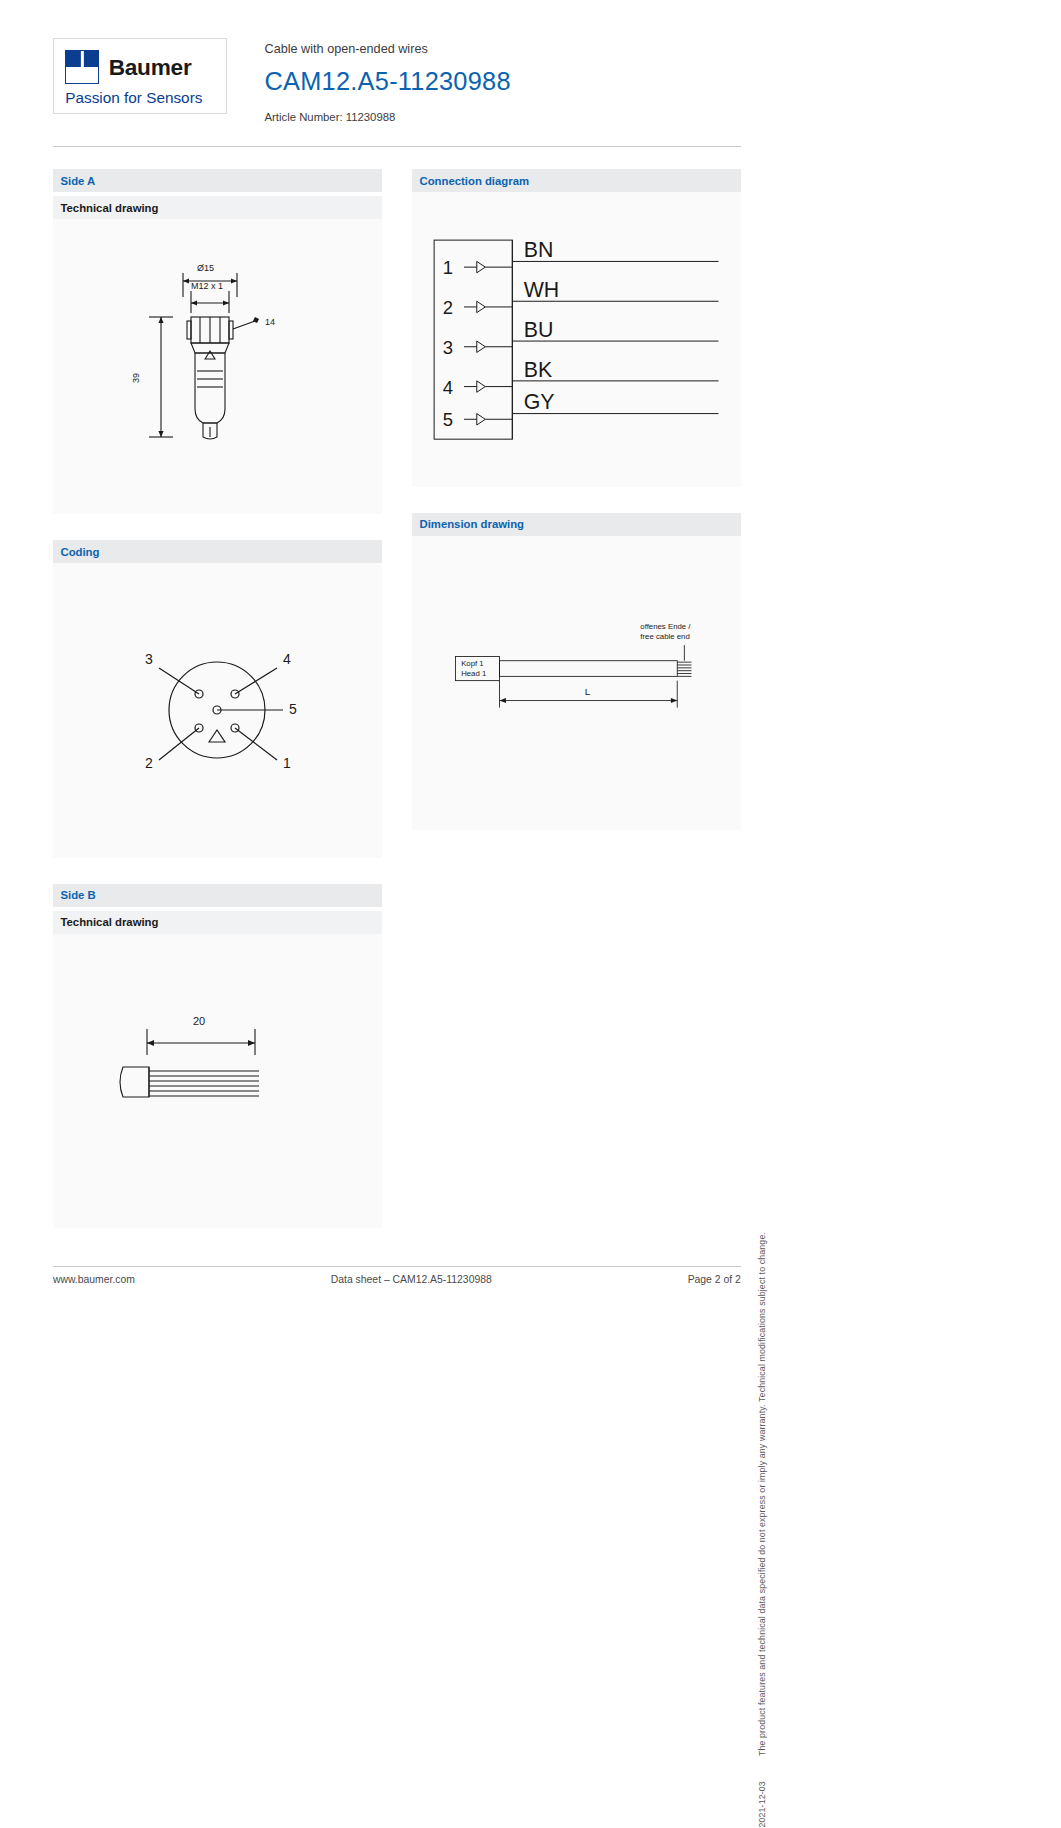Baumer
Passion for Sensors
Cable with open-ended wires
CAM12.A5-11230988
Article Number: 11230988
Side A
Technical drawing
Ø15 M12 x 1 14 39
Coding
3 4 5 2 1
Side B
Technical drawing
20
Connection diagram
1 2 3 4 5 BN WH BU BK GY
Dimension drawing
Kopf 1 Head 1 offenes Ende / free cable end L
2021-12-03 The product features and technical data specified do not express or imply any warranty. Technical modifications subject to change.
www.baumer.com Data sheet – CAM12.A5-11230988 Page 2 of 2